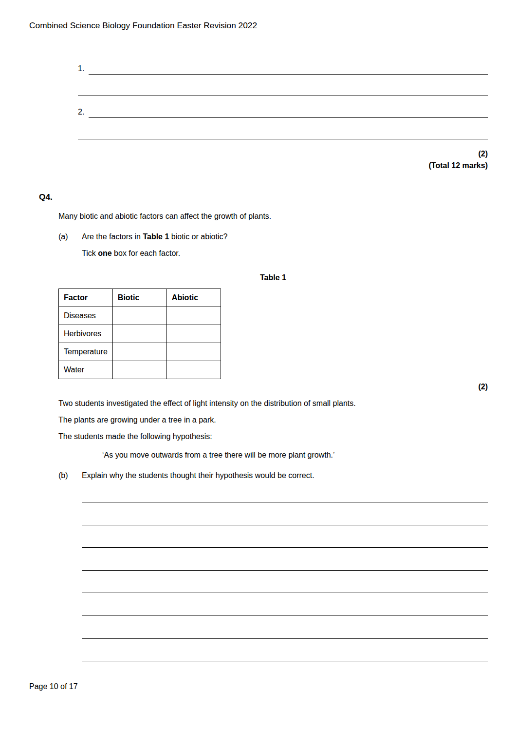Combined Science Biology Foundation Easter Revision 2022
1.
2.
(2)
(Total 12 marks)
Q4.
Many biotic and abiotic factors can affect the growth of plants.
(a)
Are the factors in Table 1 biotic or abiotic?
Tick one box for each factor.
Table 1
| Factor | Biotic | Abiotic |
| --- | --- | --- |
| Diseases | | |
| Herbivores | | |
| Temperature | | |
| Water | | |
(2)
Two students investigated the effect of light intensity on the distribution of small plants.
The plants are growing under a tree in a park.
The students made the following hypothesis:
‘As you move outwards from a tree there will be more plant growth.’
(b)
Explain why the students thought their hypothesis would be correct.
Page 10 of 17